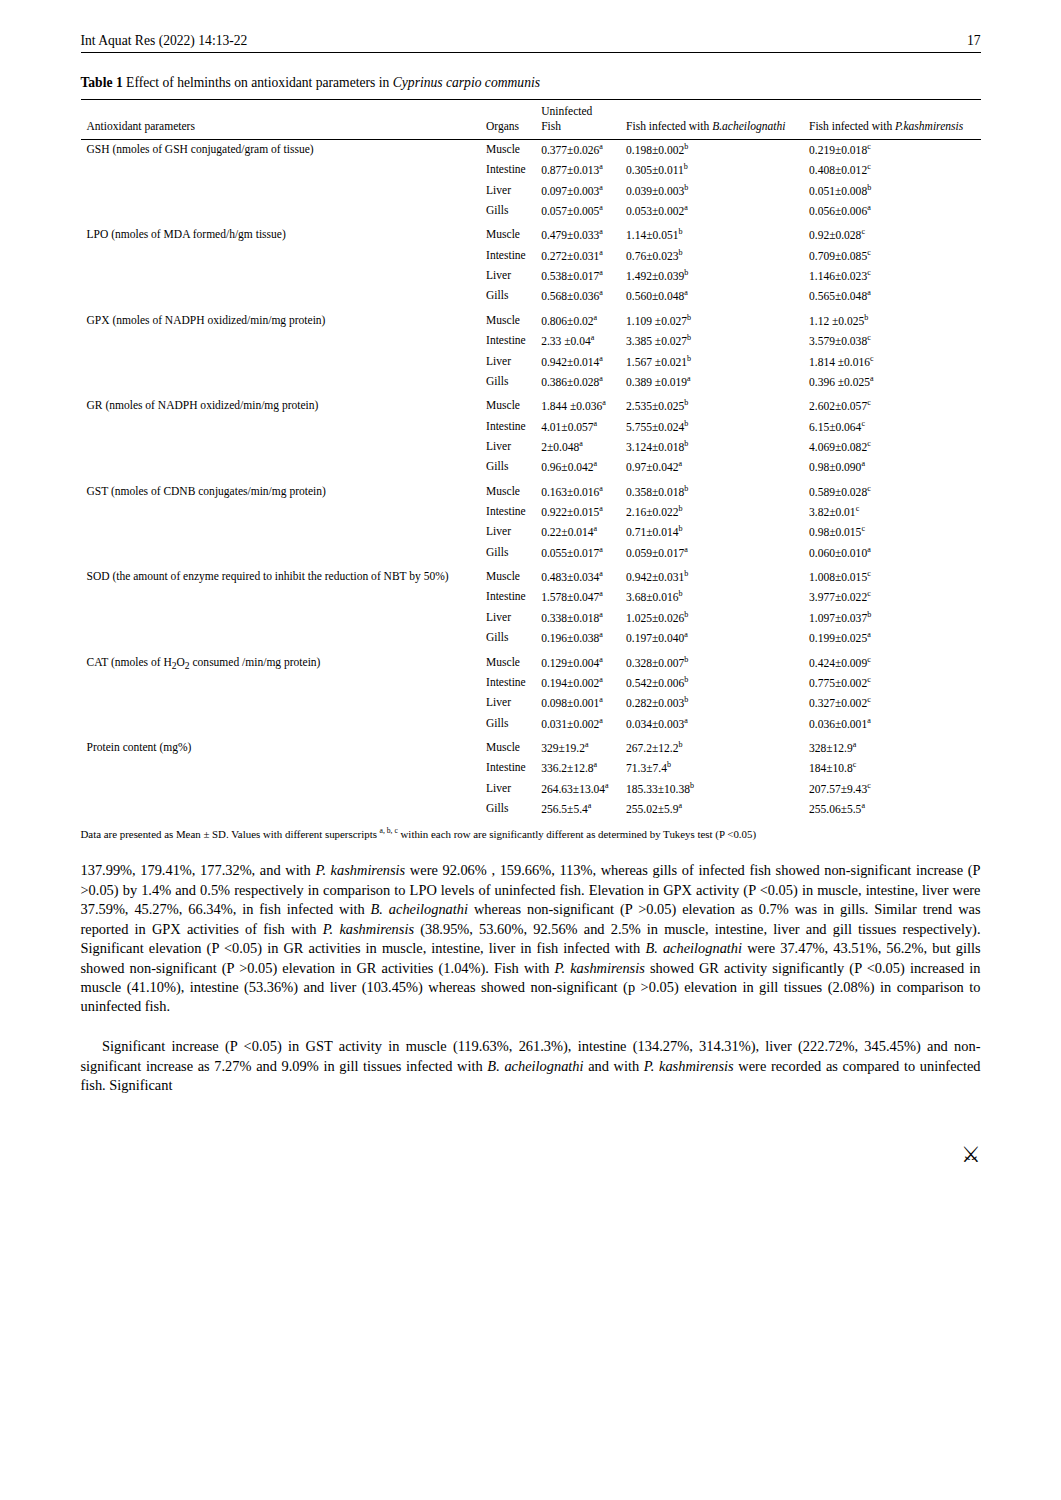Int Aquat Res (2022) 14:13-22 17
Table 1 Effect of helminths on antioxidant parameters in Cyprinus carpio communis
| Antioxidant parameters | Organs | Uninfected Fish | Fish infected with B.acheilognathi | Fish infected with P.kashmirensis |
| --- | --- | --- | --- | --- |
| GSH (nmoles of GSH conjugated/gram of tissue) | Muscle | 0.377±0.026 a | 0.198±0.002 b | 0.219±0.018 c |
| Intestine | 0.877±0.013 a | 0.305±0.011 b | 0.408±0.012 c |
| Liver | 0.097±0.003 a | 0.039±0.003 b | 0.051±0.008 b |
| Gills | 0.057±0.005 a | 0.053±0.002 a | 0.056±0.006 a |
| LPO (nmoles of MDA formed/h/gm tissue) | Muscle | 0.479±0.033 a | 1.14±0.051 b | 0.92±0.028 c |
| Intestine | 0.272±0.031 a | 0.76±0.023 b | 0.709±0.085 c |
| Liver | 0.538±0.017 a | 1.492±0.039 b | 1.146±0.023 c |
| Gills | 0.568±0.036 a | 0.560±0.048 a | 0.565±0.048 a |
| GPX (nmoles of NADPH oxidized/min/mg protein) | Muscle | 0.806±0.02 a | 1.109 ±0.027 b | 1.12 ±0.025 b |
| Intestine | 2.33 ±0.04 a | 3.385 ±0.027 b | 3.579±0.038 c |
| Liver | 0.942±0.014 a | 1.567 ±0.021 b | 1.814 ±0.016 c |
| Gills | 0.386±0.028 a | 0.389 ±0.019 a | 0.396 ±0.025 a |
| GR (nmoles of NADPH oxidized/min/mg protein) | Muscle | 1.844 ±0.036 a | 2.535±0.025 b | 2.602±0.057 c |
| Intestine | 4.01±0.057 a | 5.755±0.024 b | 6.15±0.064 c |
| Liver | 2±0.048 a | 3.124±0.018 b | 4.069±0.082 c |
| Gills | 0.96±0.042 a | 0.97±0.042 a | 0.98±0.090 a |
| GST (nmoles of CDNB conjugates/min/mg protein) | Muscle | 0.163±0.016 a | 0.358±0.018 b | 0.589±0.028 c |
| Intestine | 0.922±0.015 a | 2.16±0.022 b | 3.82±0.01 c |
| Liver | 0.22±0.014 a | 0.71±0.014 b | 0.98±0.015 c |
| Gills | 0.055±0.017 a | 0.059±0.017 a | 0.060±0.010 a |
| SOD (the amount of enzyme required to inhibit the reduction of NBT by 50%) | Muscle | 0.483±0.034 a | 0.942±0.031 b | 1.008±0.015 c |
| Intestine | 1.578±0.047 a | 3.68±0.016 b | 3.977±0.022 c |
| Liver | 0.338±0.018 a | 1.025±0.026 b | 1.097±0.037 b |
| Gills | 0.196±0.038 a | 0.197±0.040 a | 0.199±0.025 a |
| CAT (nmoles of H 2 O 2 consumed /min/mg protein) | Muscle | 0.129±0.004 a | 0.328±0.007 b | 0.424±0.009 c |
| Intestine | 0.194±0.002 a | 0.542±0.006 b | 0.775±0.002 c |
| Liver | 0.098±0.001 a | 0.282±0.003 b | 0.327±0.002 c |
| Gills | 0.031±0.002 a | 0.034±0.003 a | 0.036±0.001 a |
| Protein content (mg%) | Muscle | 329±19.2 a | 267.2±12.2 b | 328±12.9 a |
| Intestine | 336.2±12.8 a | 71.3±7.4 b | 184±10.8 c |
| Liver | 264.63±13.04 a | 185.33±10.38 b | 207.57±9.43 c |
| Gills | 256.5±5.4 a | 255.02±5.9 a | 255.06±5.5 a |
Data are presented as Mean ± SD. Values with different superscripts a, b, c within each row are significantly different as determined by Tukeys test (P <0.05)
137.99%, 179.41%, 177.32%, and with P. kashmirensis were 92.06% , 159.66%, 113%, whereas gills of infected fish showed non-significant increase (P >0.05) by 1.4% and 0.5% respectively in comparison to LPO levels of uninfected fish. Elevation in GPX activity (P <0.05) in muscle, intestine, liver were 37.59%, 45.27%, 66.34%, in fish infected with B. acheilognathi whereas non-significant (P >0.05) elevation as 0.7% was in gills. Similar trend was reported in GPX activities of fish with P. kashmirensis (38.95%, 53.60%, 92.56% and 2.5% in muscle, intestine, liver and gill tissues respectively). Significant elevation (P <0.05) in GR activities in muscle, intestine, liver in fish infected with B. acheilognathi were 37.47%, 43.51%, 56.2%, but gills showed non-significant (P >0.05) elevation in GR activities (1.04%). Fish with P. kashmirensis showed GR activity significantly (P <0.05) increased in muscle (41.10%), intestine (53.36%) and liver (103.45%) whereas showed non-significant (p >0.05) elevation in gill tissues (2.08%) in comparison to uninfected fish.
Significant increase (P <0.05) in GST activity in muscle (119.63%, 261.3%), intestine (134.27%, 314.31%), liver (222.72%, 345.45%) and non-significant increase as 7.27% and 9.09% in gill tissues infected with B. acheilognathi and with P. kashmirensis were recorded as compared to uninfected fish. Significant
⚔